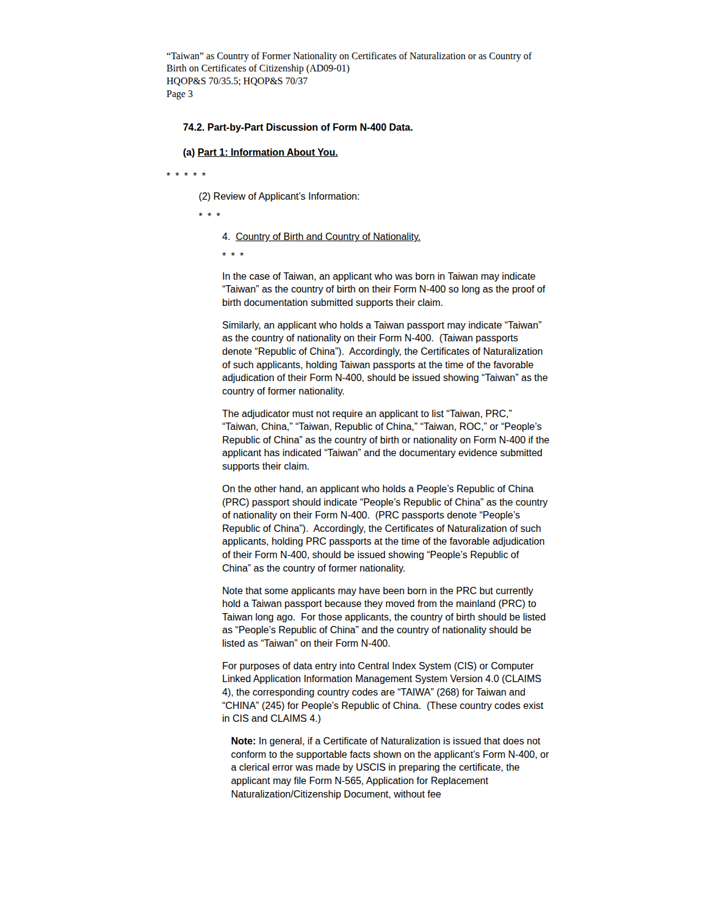“Taiwan” as Country of Former Nationality on Certificates of Naturalization or as Country of Birth on Certificates of Citizenship (AD09-01)
HQOP&S 70/35.5; HQOP&S 70/37
Page 3
74.2. Part-by-Part Discussion of Form N-400 Data.
(a) Part 1: Information About You.
* * * * *
(2) Review of Applicant’s Information:
* * *
4. Country of Birth and Country of Nationality.
* * *
In the case of Taiwan, an applicant who was born in Taiwan may indicate “Taiwan” as the country of birth on their Form N-400 so long as the proof of birth documentation submitted supports their claim.
Similarly, an applicant who holds a Taiwan passport may indicate “Taiwan” as the country of nationality on their Form N-400. (Taiwan passports denote “Republic of China”). Accordingly, the Certificates of Naturalization of such applicants, holding Taiwan passports at the time of the favorable adjudication of their Form N-400, should be issued showing “Taiwan” as the country of former nationality.
The adjudicator must not require an applicant to list “Taiwan, PRC,” “Taiwan, China,” “Taiwan, Republic of China,” “Taiwan, ROC,” or “People’s Republic of China” as the country of birth or nationality on Form N-400 if the applicant has indicated “Taiwan” and the documentary evidence submitted supports their claim.
On the other hand, an applicant who holds a People’s Republic of China (PRC) passport should indicate “People’s Republic of China” as the country of nationality on their Form N-400. (PRC passports denote “People’s Republic of China”). Accordingly, the Certificates of Naturalization of such applicants, holding PRC passports at the time of the favorable adjudication of their Form N-400, should be issued showing “People’s Republic of China” as the country of former nationality.
Note that some applicants may have been born in the PRC but currently hold a Taiwan passport because they moved from the mainland (PRC) to Taiwan long ago. For those applicants, the country of birth should be listed as “People’s Republic of China” and the country of nationality should be listed as “Taiwan” on their Form N-400.
For purposes of data entry into Central Index System (CIS) or Computer Linked Application Information Management System Version 4.0 (CLAIMS 4), the corresponding country codes are “TAIWA” (268) for Taiwan and “CHINA” (245) for People’s Republic of China. (These country codes exist in CIS and CLAIMS 4.)
Note: In general, if a Certificate of Naturalization is issued that does not conform to the supportable facts shown on the applicant’s Form N-400, or a clerical error was made by USCIS in preparing the certificate, the applicant may file Form N-565, Application for Replacement Naturalization/Citizenship Document, without fee